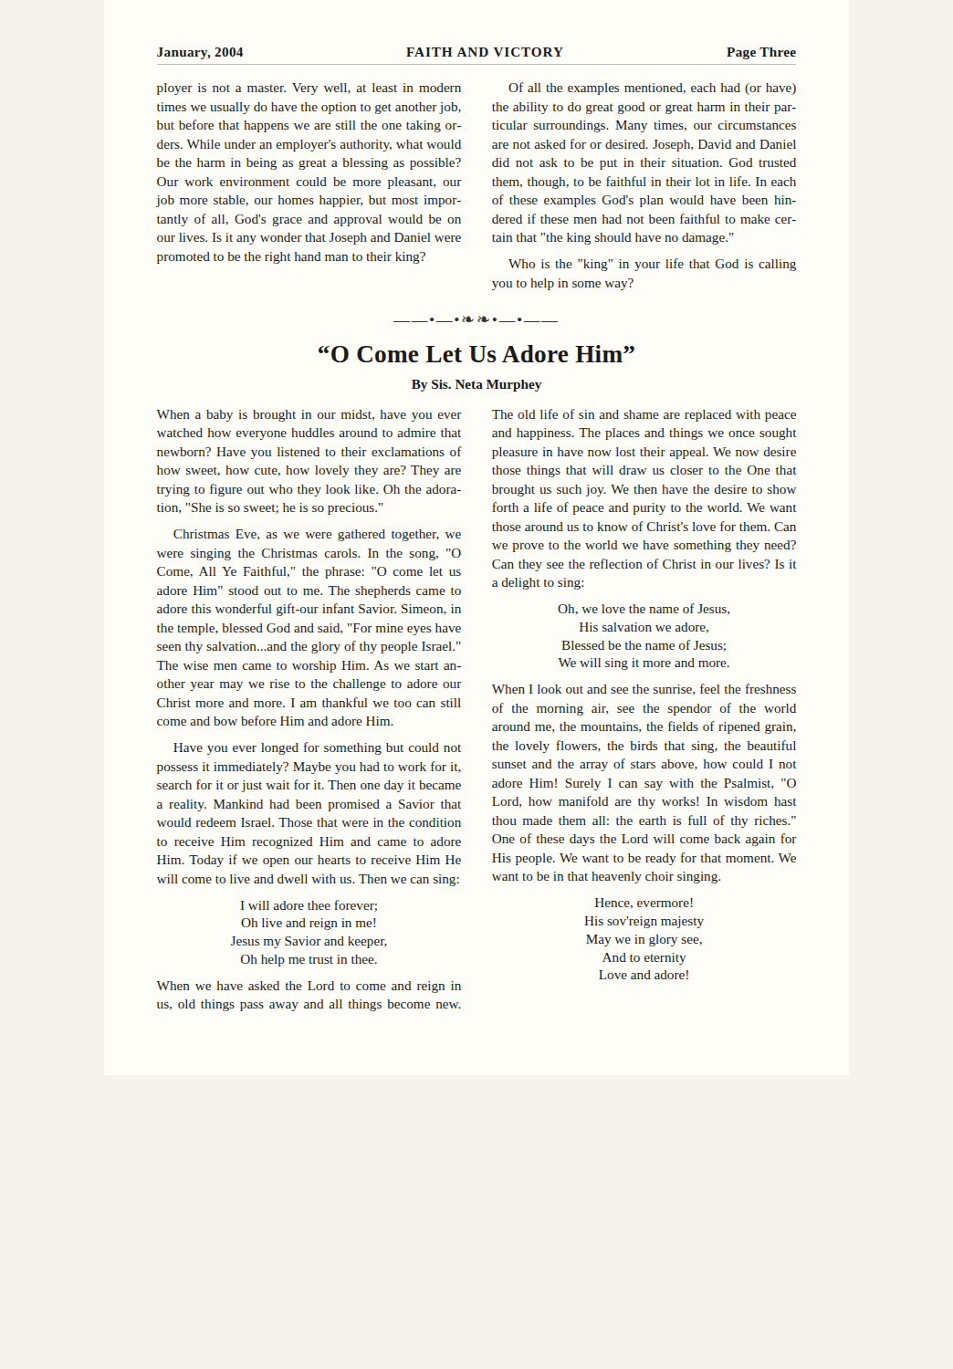January, 2004 FAITH AND VICTORY Page Three
ployer is not a master. Very well, at least in modern times we usually do have the option to get another job, but before that happens we are still the one taking orders. While under an employer's authority, what would be the harm in being as great a blessing as possible? Our work environment could be more pleasant, our job more stable, our homes happier, but most importantly of all, God's grace and approval would be on our lives. Is it any wonder that Joseph and Daniel were promoted to be the right hand man to their king?
Of all the examples mentioned, each had (or have) the ability to do great good or great harm in their particular surroundings. Many times, our circumstances are not asked for or desired. Joseph, David and Daniel did not ask to be put in their situation. God trusted them, though, to be faithful in their lot in life. In each of these examples God's plan would have been hindered if these men had not been faithful to make certain that "the king should have no damage."
Who is the "king" in your life that God is calling you to help in some way?
——•—•❧❧•—•——
“O Come Let Us Adore Him”
By Sis. Neta Murphey
When a baby is brought in our midst, have you ever watched how everyone huddles around to admire that newborn? Have you listened to their exclamations of how sweet, how cute, how lovely they are? They are trying to figure out who they look like. Oh the adoration, "She is so sweet; he is so precious."
Christmas Eve, as we were gathered together, we were singing the Christmas carols. In the song, "O Come, All Ye Faithful," the phrase: "O come let us adore Him" stood out to me. The shepherds came to adore this wonderful gift-our infant Savior. Simeon, in the temple, blessed God and said, "For mine eyes have seen thy salvation...and the glory of thy people Israel." The wise men came to worship Him. As we start another year may we rise to the challenge to adore our Christ more and more. I am thankful we too can still come and bow before Him and adore Him.
Have you ever longed for something but could not possess it immediately? Maybe you had to work for it, search for it or just wait for it. Then one day it became a reality. Mankind had been promised a Savior that would redeem Israel. Those that were in the condition to receive Him recognized Him and came to adore Him. Today if we open our hearts to receive Him He will come to live and dwell with us. Then we can sing:
I will adore thee forever;
Oh live and reign in me!
Jesus my Savior and keeper,
Oh help me trust in thee.
When we have asked the Lord to come and reign in us, old things pass away and all things become new. The old life of sin and shame are replaced with peace and happiness. The places and things we once sought pleasure in have now lost their appeal. We now desire those things that will draw us closer to the One that brought us such joy. We then have the desire to show forth a life of peace and purity to the world. We want those around us to know of Christ's love for them. Can we prove to the world we have something they need? Can they see the reflection of Christ in our lives? Is it a delight to sing:
Oh, we love the name of Jesus,
His salvation we adore,
Blessed be the name of Jesus;
We will sing it more and more.
When I look out and see the sunrise, feel the freshness of the morning air, see the spendor of the world around me, the mountains, the fields of ripened grain, the lovely flowers, the birds that sing, the beautiful sunset and the array of stars above, how could I not adore Him! Surely I can say with the Psalmist, "O Lord, how manifold are thy works! In wisdom hast thou made them all: the earth is full of thy riches." One of these days the Lord will come back again for His people. We want to be ready for that moment. We want to be in that heavenly choir singing.
Hence, evermore!
His sov'reign majesty
May we in glory see,
And to eternity
Love and adore!